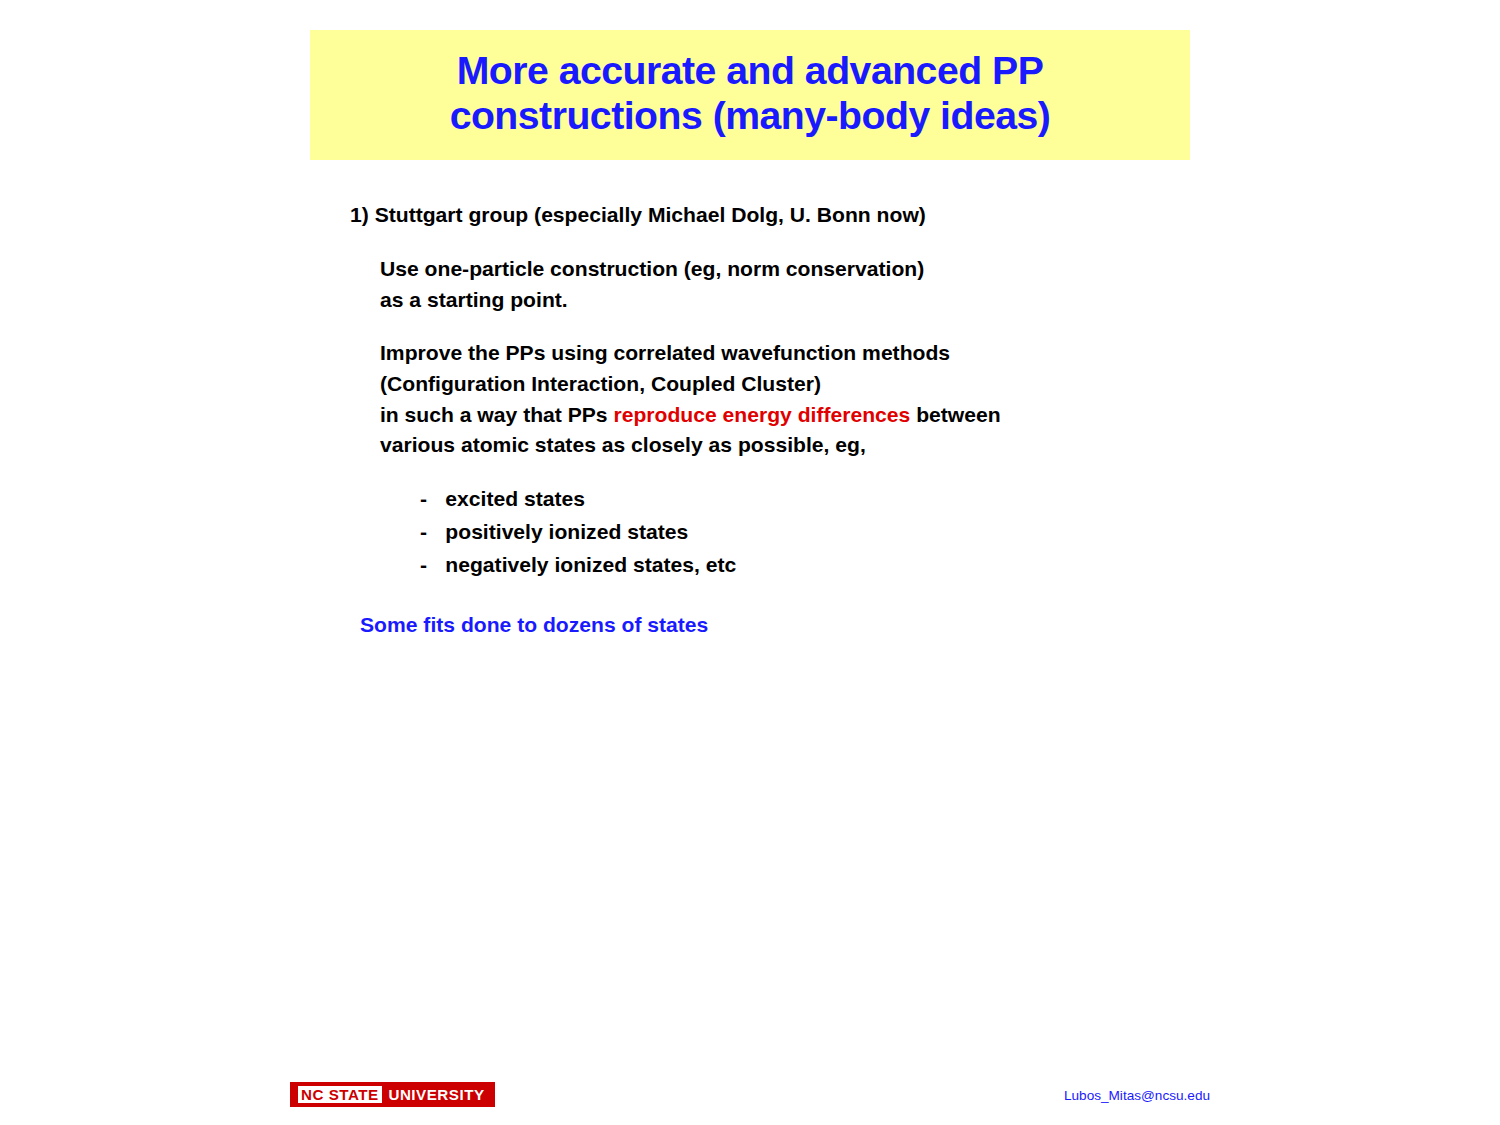More accurate and advanced PP
constructions (many-body ideas)
1) Stuttgart group (especially Michael Dolg, U. Bonn now)
Use one-particle construction (eg, norm conservation)
as a starting point.
Improve the PPs using correlated wavefunction methods
(Configuration Interaction, Coupled Cluster)
in such a way that PPs reproduce energy differences between
various atomic states as closely as possible, eg,
excited states
positively ionized states
negatively ionized states, etc
Some fits done to dozens of states
NC STATE UNIVERSITY Lubos_Mitas@ncsu.edu